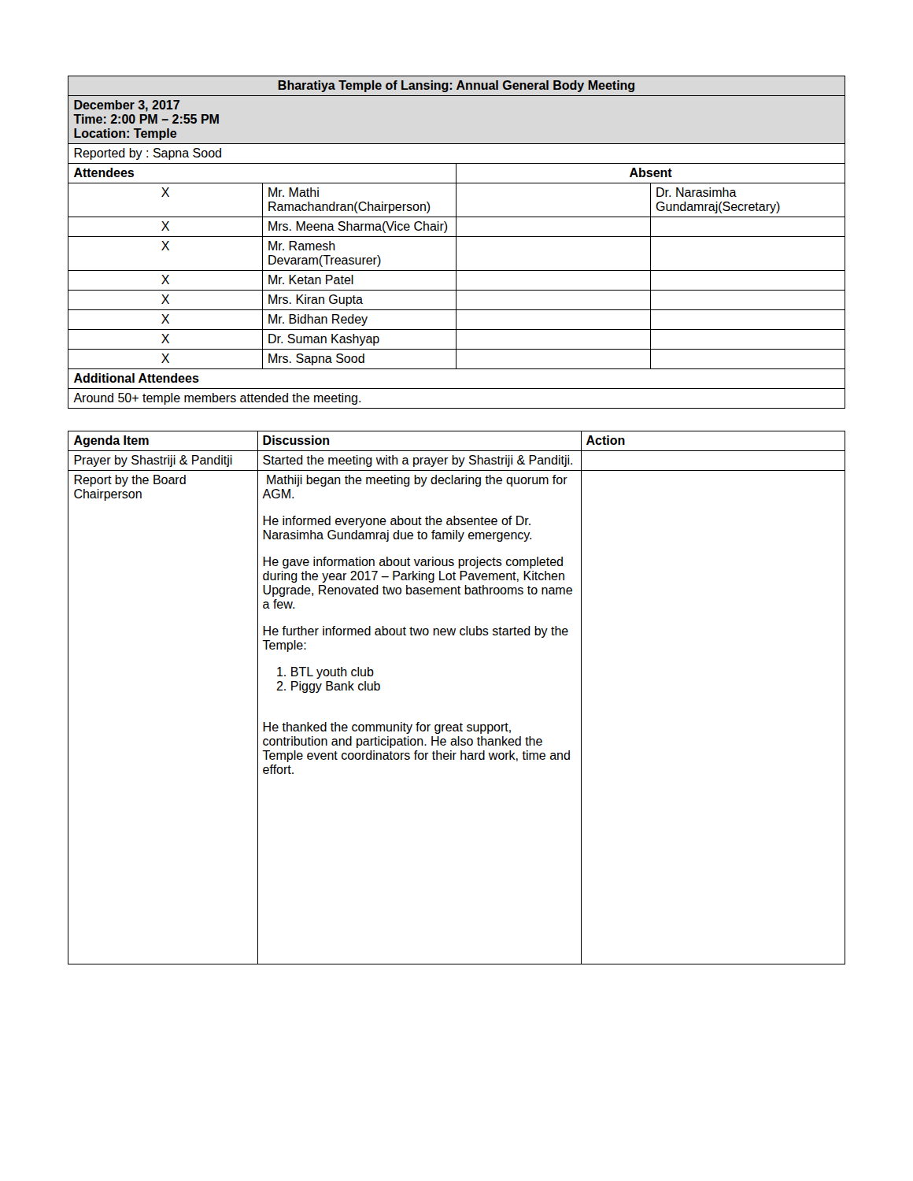| Bharatiya Temple of Lansing: Annual General Body Meeting |
| December 3, 2017 Time: 2:00 PM – 2:55 PM Location: Temple |
| Reported by : Sapna Sood |
| Attendees | Absent |
| X | Mr. Mathi Ramachandran(Chairperson) | | Dr. Narasimha Gundamraj(Secretary) |
| X | Mrs. Meena Sharma(Vice Chair) | | |
| X | Mr. Ramesh Devaram(Treasurer) | | |
| X | Mr. Ketan Patel | | |
| X | Mrs. Kiran Gupta | | |
| X | Mr. Bidhan Redey | | |
| X | Dr. Suman Kashyap | | |
| X | Mrs. Sapna Sood | | |
| Additional Attendees |
| Around 50+ temple members attended the meeting. |
| Agenda Item | Discussion | Action |
| --- | --- | --- |
| Prayer by Shastriji & Panditji | Started the meeting with a prayer by Shastriji & Panditji. | |
| Report by the Board Chairperson | Mathiji began the meeting by declaring the quorum for AGM. He informed everyone about the absentee of Dr. Narasimha Gundamraj due to family emergency. He gave information about various projects completed during the year 2017 – Parking Lot Pavement, Kitchen Upgrade, Renovated two basement bathrooms to name a few. He further informed about two new clubs started by the Temple: BTL youth club Piggy Bank club He thanked the community for great support, contribution and participation. He also thanked the Temple event coordinators for their hard work, time and effort. | |